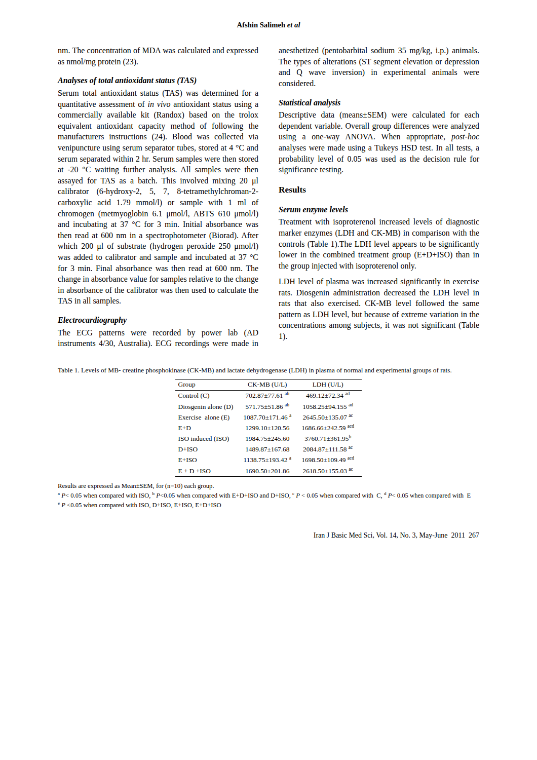Afshin Salimeh et al
nm. The concentration of MDA was calculated and expressed as nmol/mg protein (23).
Analyses of total antioxidant status (TAS)
Serum total antioxidant status (TAS) was determined for a quantitative assessment of in vivo antioxidant status using a commercially available kit (Randox) based on the trolox equivalent antioxidant capacity method of following the manufacturers instructions (24). Blood was collected via venipuncture using serum separator tubes, stored at 4 °C and serum separated within 2 hr. Serum samples were then stored at -20 °C waiting further analysis. All samples were then assayed for TAS as a batch. This involved mixing 20 μl calibrator (6-hydroxy-2, 5, 7, 8-tetramethylchroman-2-carboxylic acid 1.79 mmol/l) or sample with 1 ml of chromogen (metmyoglobin 6.1 μmol/l, ABTS 610 μmol/l) and incubating at 37 °C for 3 min. Initial absorbance was then read at 600 nm in a spectrophotometer (Biorad). After which 200 μl of substrate (hydrogen peroxide 250 μmol/l) was added to calibrator and sample and incubated at 37 °C for 3 min. Final absorbance was then read at 600 nm. The change in absorbance value for samples relative to the change in absorbance of the calibrator was then used to calculate the TAS in all samples.
Electrocardiography
The ECG patterns were recorded by power lab (AD instruments 4/30, Australia). ECG recordings were made in anesthetized (pentobarbital sodium 35 mg/kg, i.p.) animals. The types of alterations (ST segment elevation or depression and Q wave inversion) in experimental animals were considered.
Statistical analysis
Descriptive data (means±SEM) were calculated for each dependent variable. Overall group differences were analyzed using a one-way ANOVA. When appropriate, post-hoc analyses were made using a Tukeys HSD test. In all tests, a probability level of 0.05 was used as the decision rule for significance testing.
Results
Serum enzyme levels
Treatment with isoproterenol increased levels of diagnostic marker enzymes (LDH and CK-MB) in comparison with the controls (Table 1).The LDH level appears to be significantly lower in the combined treatment group (E+D+ISO) than in the group injected with isoproterenol only.
LDH level of plasma was increased significantly in exercise rats. Diosgenin administration decreased the LDH level in rats that also exercised. CK-MB level followed the same pattern as LDH level, but because of extreme variation in the concentrations among subjects, it was not significant (Table 1).
Table 1. Levels of MB- creatine phosphokinase (CK-MB) and lactate dehydrogenase (LDH) in plasma of normal and experimental groups of rats.
| Group | CK-MB (U/L) | LDH (U/L) |
| --- | --- | --- |
| Control (C) | 702.87±77.61 ab | 469.12±72.34 ad |
| Diosgenin alone (D) | 571.75±51.86 ab | 1058.25±94.155 ad |
| Exercise alone (E) | 1087.70±171.46 a | 2645.50±135.07 ac |
| E+D | 1299.10±120.56 | 1686.66±242.59 acd |
| ISO induced (ISO) | 1984.75±245.60 | 3760.71±361.95 b |
| D+ISO | 1489.87±167.68 | 2084.87±111.58 ac |
| E+ISO | 1138.75±193.42 a | 1698.50±109.49 acd |
| E + D +ISO | 1690.50±201.86 | 2618.50±155.03 ac |
Results are expressed as Mean±SEM, for (n=10) each group.
a P< 0.05 when compared with ISO, b P<0.05 when compared with E+D+ISO and D+ISO, c P < 0.05 when compared with C, d P< 0.05 when compared with E
e P <0.05 when compared with ISO, D+ISO, E+ISO, E+D+ISO
Iran J Basic Med Sci, Vol. 14, No. 3, May-June 2011 267